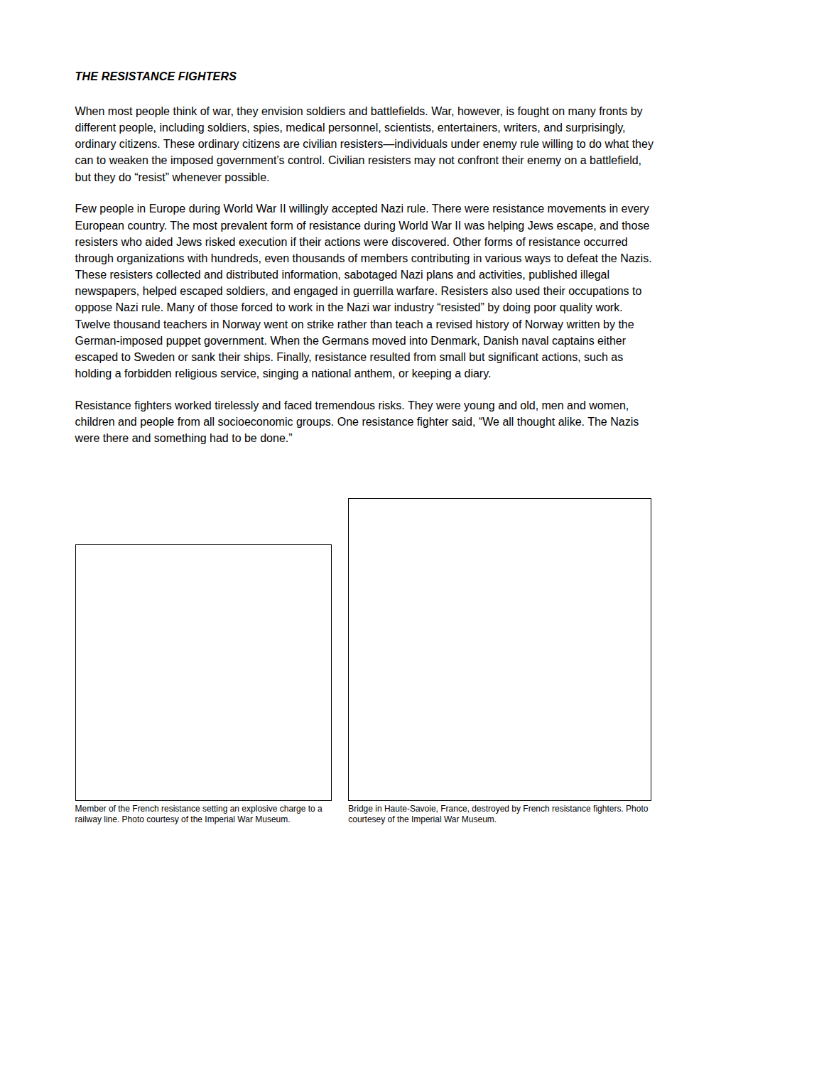The Resistance Fighters
When most people think of war, they envision soldiers and battlefields. War, however, is fought on many fronts by different people, including soldiers, spies, medical personnel, scientists, entertainers, writers, and surprisingly, ordinary citizens. These ordinary citizens are civilian resisters—individuals under enemy rule willing to do what they can to weaken the imposed government’s control. Civilian resisters may not confront their enemy on a battlefield, but they do “resist” whenever possible.
Few people in Europe during World War II willingly accepted Nazi rule. There were resistance movements in every European country. The most prevalent form of resistance during World War II was helping Jews escape, and those resisters who aided Jews risked execution if their actions were discovered. Other forms of resistance occurred through organizations with hundreds, even thousands of members contributing in various ways to defeat the Nazis. These resisters collected and distributed information, sabotaged Nazi plans and activities, published illegal newspapers, helped escaped soldiers, and engaged in guerrilla warfare. Resisters also used their occupations to oppose Nazi rule. Many of those forced to work in the Nazi war industry “resisted” by doing poor quality work. Twelve thousand teachers in Norway went on strike rather than teach a revised history of Norway written by the German-imposed puppet government. When the Germans moved into Denmark, Danish naval captains either escaped to Sweden or sank their ships. Finally, resistance resulted from small but significant actions, such as holding a forbidden religious service, singing a national anthem, or keeping a diary.
Resistance fighters worked tirelessly and faced tremendous risks. They were young and old, men and women, children and people from all socioeconomic groups. One resistance fighter said, “We all thought alike. The Nazis were there and something had to be done.”
Member of the French resistance setting an explosive charge to a railway line. Photo courtesy of the Imperial War Museum.
Bridge in Haute-Savoie, France, destroyed by French resistance fighters. Photo courtesey of the Imperial War Museum.